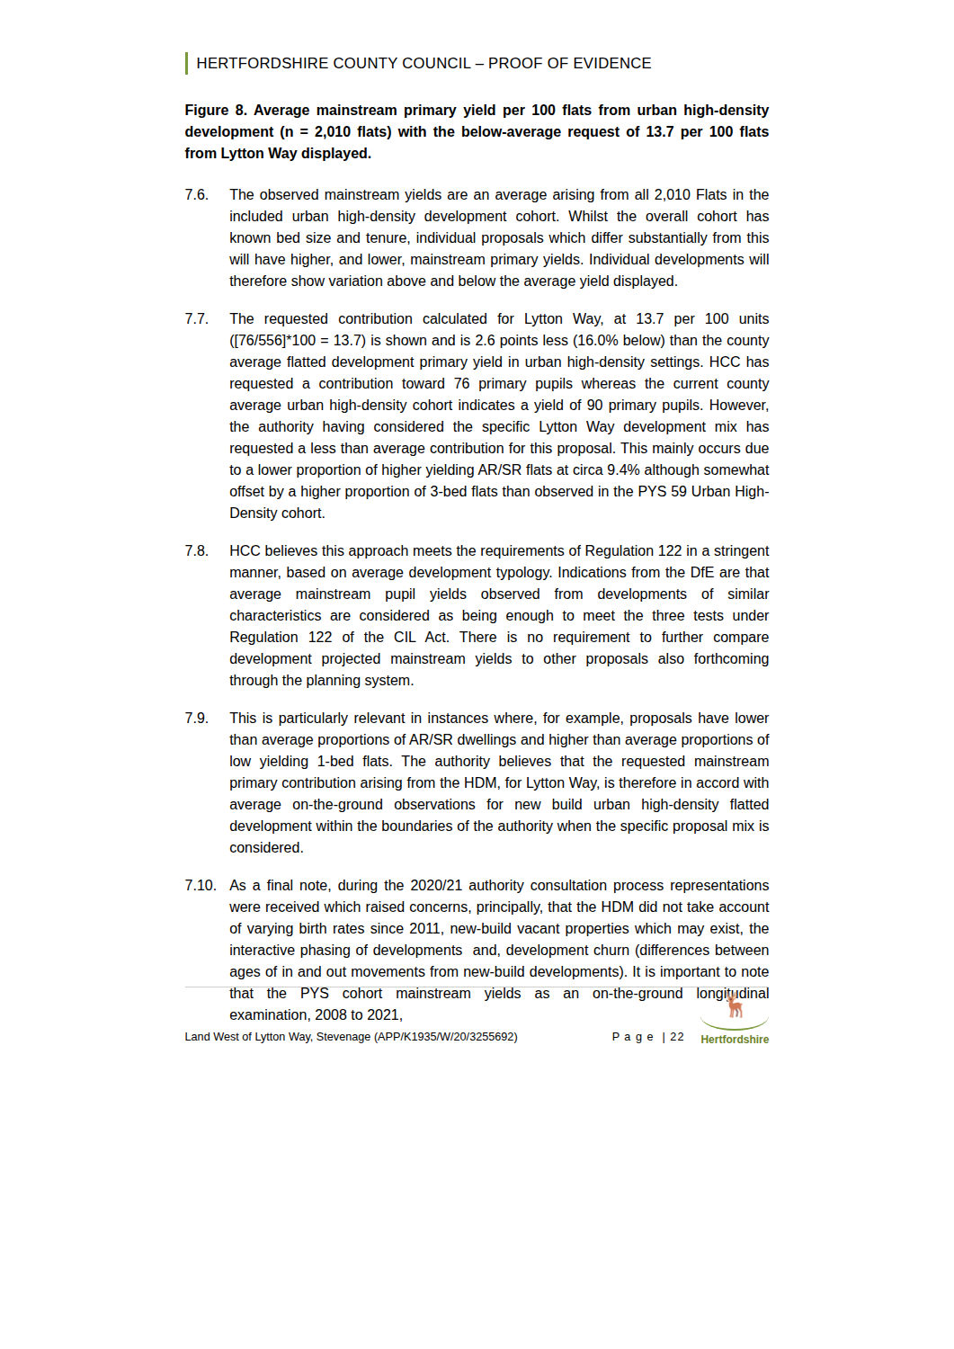HERTFORDSHIRE COUNTY COUNCIL – PROOF OF EVIDENCE
Figure 8. Average mainstream primary yield per 100 flats from urban high-density development (n = 2,010 flats) with the below-average request of 13.7 per 100 flats from Lytton Way displayed.
7.6. The observed mainstream yields are an average arising from all 2,010 Flats in the included urban high-density development cohort. Whilst the overall cohort has known bed size and tenure, individual proposals which differ substantially from this will have higher, and lower, mainstream primary yields. Individual developments will therefore show variation above and below the average yield displayed.
7.7. The requested contribution calculated for Lytton Way, at 13.7 per 100 units ([76/556]*100 = 13.7) is shown and is 2.6 points less (16.0% below) than the county average flatted development primary yield in urban high-density settings. HCC has requested a contribution toward 76 primary pupils whereas the current county average urban high-density cohort indicates a yield of 90 primary pupils. However, the authority having considered the specific Lytton Way development mix has requested a less than average contribution for this proposal. This mainly occurs due to a lower proportion of higher yielding AR/SR flats at circa 9.4% although somewhat offset by a higher proportion of 3-bed flats than observed in the PYS 59 Urban High-Density cohort.
7.8. HCC believes this approach meets the requirements of Regulation 122 in a stringent manner, based on average development typology. Indications from the DfE are that average mainstream pupil yields observed from developments of similar characteristics are considered as being enough to meet the three tests under Regulation 122 of the CIL Act. There is no requirement to further compare development projected mainstream yields to other proposals also forthcoming through the planning system.
7.9. This is particularly relevant in instances where, for example, proposals have lower than average proportions of AR/SR dwellings and higher than average proportions of low yielding 1-bed flats. The authority believes that the requested mainstream primary contribution arising from the HDM, for Lytton Way, is therefore in accord with average on-the-ground observations for new build urban high-density flatted development within the boundaries of the authority when the specific proposal mix is considered.
7.10. As a final note, during the 2020/21 authority consultation process representations were received which raised concerns, principally, that the HDM did not take account of varying birth rates since 2011, new-build vacant properties which may exist, the interactive phasing of developments and, development churn (differences between ages of in and out movements from new-build developments). It is important to note that the PYS cohort mainstream yields as an on-the-ground longitudinal examination, 2008 to 2021,
Land West of Lytton Way, Stevenage (APP/K1935/W/20/3255692)
P a g e | 22
🦌
Hertfordshire